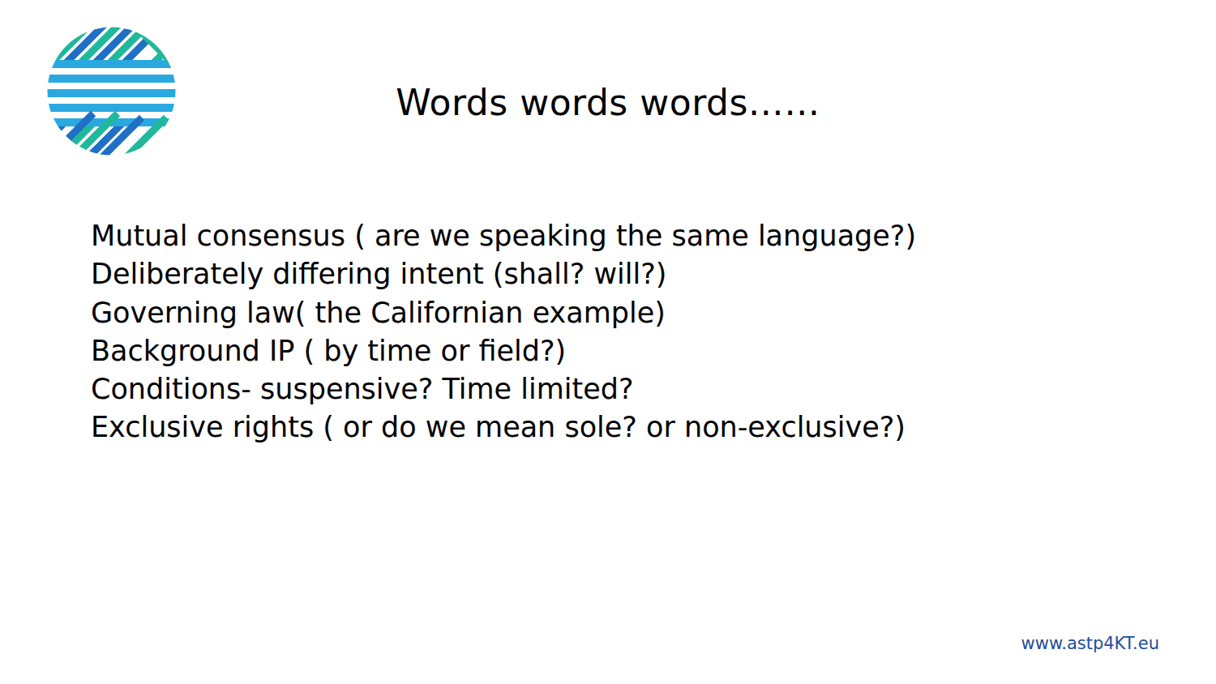Words words words……
Mutual consensus ( are we speaking the same language?) Deliberately differing intent (shall? will?) Governing law( the Californian example) Background IP ( by time or field?) Conditions- suspensive? Time limited? Exclusive rights ( or do we mean sole? or non-exclusive?)
www.astp4KT.eu